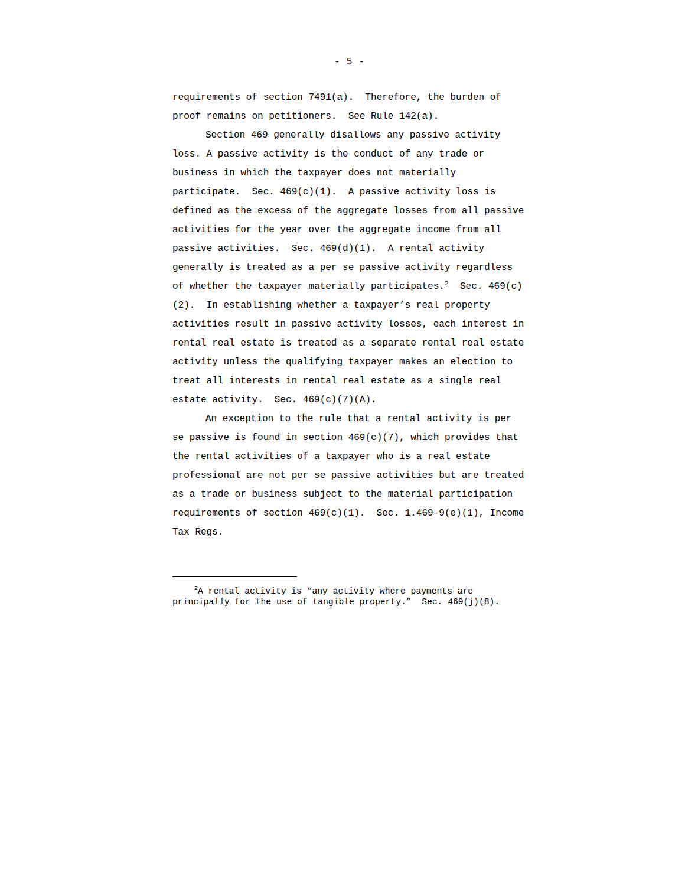- 5 -
requirements of section 7491(a). Therefore, the burden of proof remains on petitioners. See Rule 142(a).
Section 469 generally disallows any passive activity loss. A passive activity is the conduct of any trade or business in which the taxpayer does not materially participate. Sec. 469(c)(1). A passive activity loss is defined as the excess of the aggregate losses from all passive activities for the year over the aggregate income from all passive activities. Sec. 469(d)(1). A rental activity generally is treated as a per se passive activity regardless of whether the taxpayer materially participates.2 Sec. 469(c)(2). In establishing whether a taxpayer’s real property activities result in passive activity losses, each interest in rental real estate is treated as a separate rental real estate activity unless the qualifying taxpayer makes an election to treat all interests in rental real estate as a single real estate activity. Sec. 469(c)(7)(A).
An exception to the rule that a rental activity is per se passive is found in section 469(c)(7), which provides that the rental activities of a taxpayer who is a real estate professional are not per se passive activities but are treated as a trade or business subject to the material participation requirements of section 469(c)(1). Sec. 1.469-9(e)(1), Income Tax Regs.
2A rental activity is “any activity where payments are principally for the use of tangible property.” Sec. 469(j)(8).